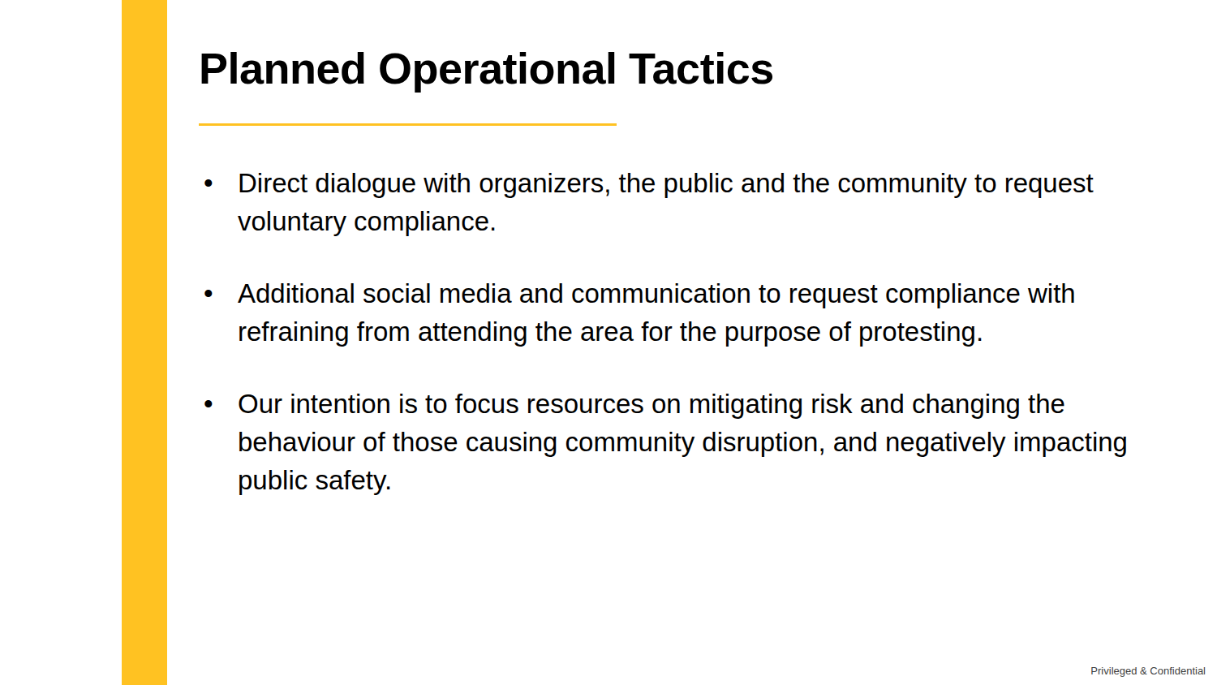Planned Operational Tactics
Direct dialogue with organizers, the public and the community to request voluntary compliance.
Additional social media and communication to request compliance with refraining from attending the area for the purpose of protesting.
Our intention is to focus resources on mitigating risk and changing the behaviour of those causing community disruption, and negatively impacting public safety.
Privileged & Confidential